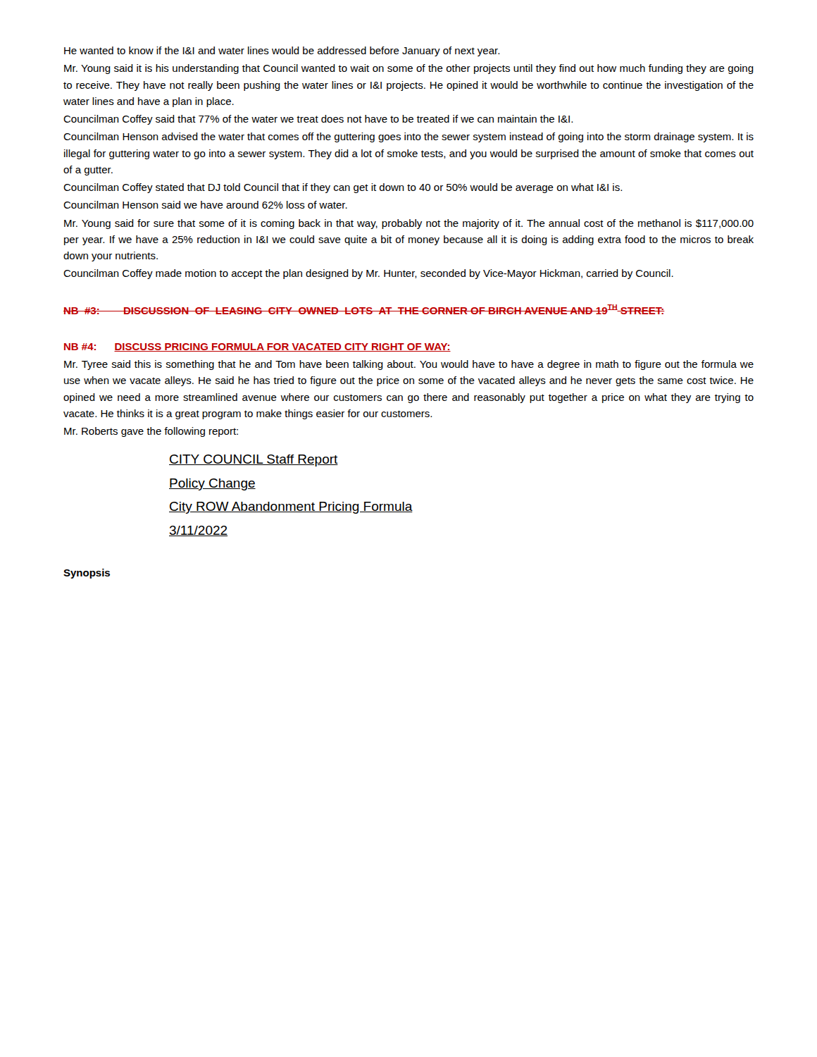He wanted to know if the I&I and water lines would be addressed before January of next year.
Mr. Young said it is his understanding that Council wanted to wait on some of the other projects until they find out how much funding they are going to receive. They have not really been pushing the water lines or I&I projects. He opined it would be worthwhile to continue the investigation of the water lines and have a plan in place.
Councilman Coffey said that 77% of the water we treat does not have to be treated if we can maintain the I&I.
Councilman Henson advised the water that comes off the guttering goes into the sewer system instead of going into the storm drainage system. It is illegal for guttering water to go into a sewer system. They did a lot of smoke tests, and you would be surprised the amount of smoke that comes out of a gutter.
Councilman Coffey stated that DJ told Council that if they can get it down to 40 or 50% would be average on what I&I is.
Councilman Henson said we have around 62% loss of water.
Mr. Young said for sure that some of it is coming back in that way, probably not the majority of it. The annual cost of the methanol is $117,000.00 per year. If we have a 25% reduction in I&I we could save quite a bit of money because all it is doing is adding extra food to the micros to break down your nutrients.
Councilman Coffey made motion to accept the plan designed by Mr. Hunter, seconded by Vice-Mayor Hickman, carried by Council.
NB #3: DISCUSSION OF LEASING CITY OWNED LOTS AT THE CORNER OF BIRCH AVENUE AND 19TH STREET:
NB #4: DISCUSS PRICING FORMULA FOR VACATED CITY RIGHT OF WAY:
Mr. Tyree said this is something that he and Tom have been talking about. You would have to have a degree in math to figure out the formula we use when we vacate alleys. He said he has tried to figure out the price on some of the vacated alleys and he never gets the same cost twice. He opined we need a more streamlined avenue where our customers can go there and reasonably put together a price on what they are trying to vacate. He thinks it is a great program to make things easier for our customers.
Mr. Roberts gave the following report:
CITY COUNCIL Staff Report
Policy Change
City ROW Abandonment Pricing Formula
3/11/2022
Synopsis